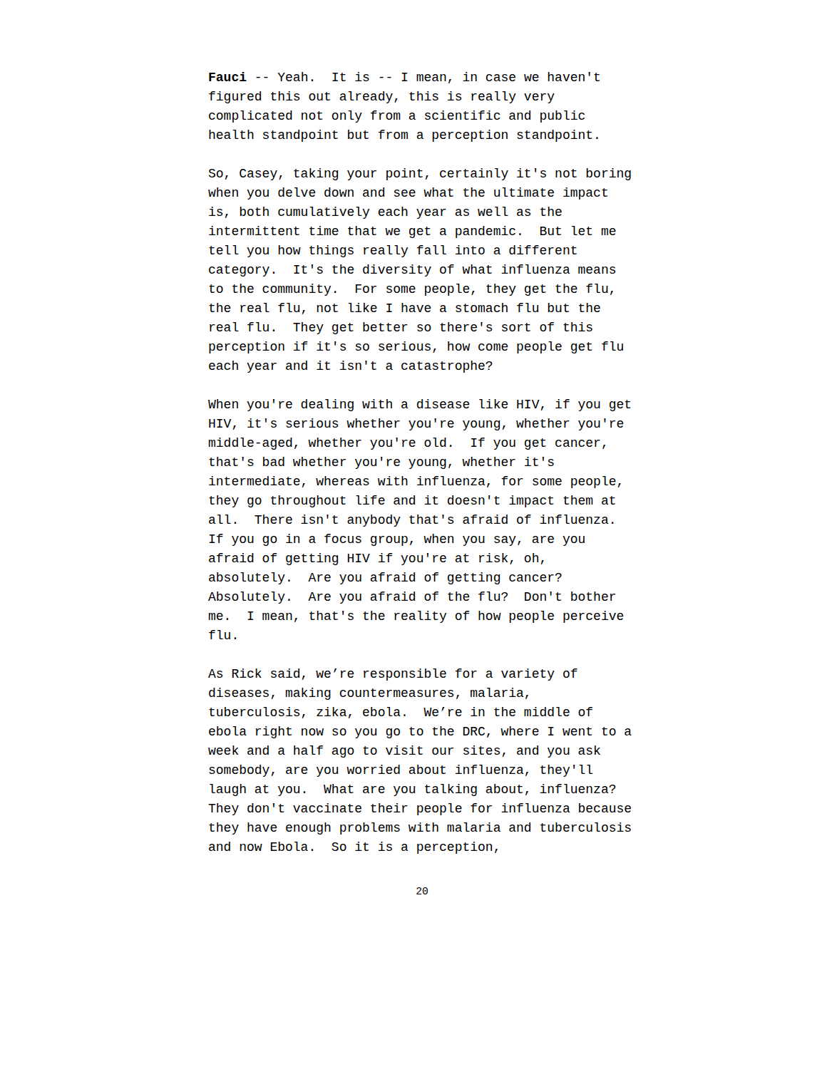Fauci -- Yeah. It is -- I mean, in case we haven't figured this out already, this is really very complicated not only from a scientific and public health standpoint but from a perception standpoint.
So, Casey, taking your point, certainly it's not boring when you delve down and see what the ultimate impact is, both cumulatively each year as well as the intermittent time that we get a pandemic. But let me tell you how things really fall into a different category. It's the diversity of what influenza means to the community. For some people, they get the flu, the real flu, not like I have a stomach flu but the real flu. They get better so there's sort of this perception if it's so serious, how come people get flu each year and it isn't a catastrophe?
When you're dealing with a disease like HIV, if you get HIV, it's serious whether you're young, whether you're middle-aged, whether you're old. If you get cancer, that's bad whether you're young, whether it's intermediate, whereas with influenza, for some people, they go throughout life and it doesn't impact them at all. There isn't anybody that's afraid of influenza. If you go in a focus group, when you say, are you afraid of getting HIV if you're at risk, oh, absolutely. Are you afraid of getting cancer? Absolutely. Are you afraid of the flu? Don't bother me. I mean, that's the reality of how people perceive flu.
As Rick said, we’re responsible for a variety of diseases, making countermeasures, malaria, tuberculosis, zika, ebola. We’re in the middle of ebola right now so you go to the DRC, where I went to a week and a half ago to visit our sites, and you ask somebody, are you worried about influenza, they'll laugh at you. What are you talking about, influenza? They don't vaccinate their people for influenza because they have enough problems with malaria and tuberculosis and now Ebola. So it is a perception,
20